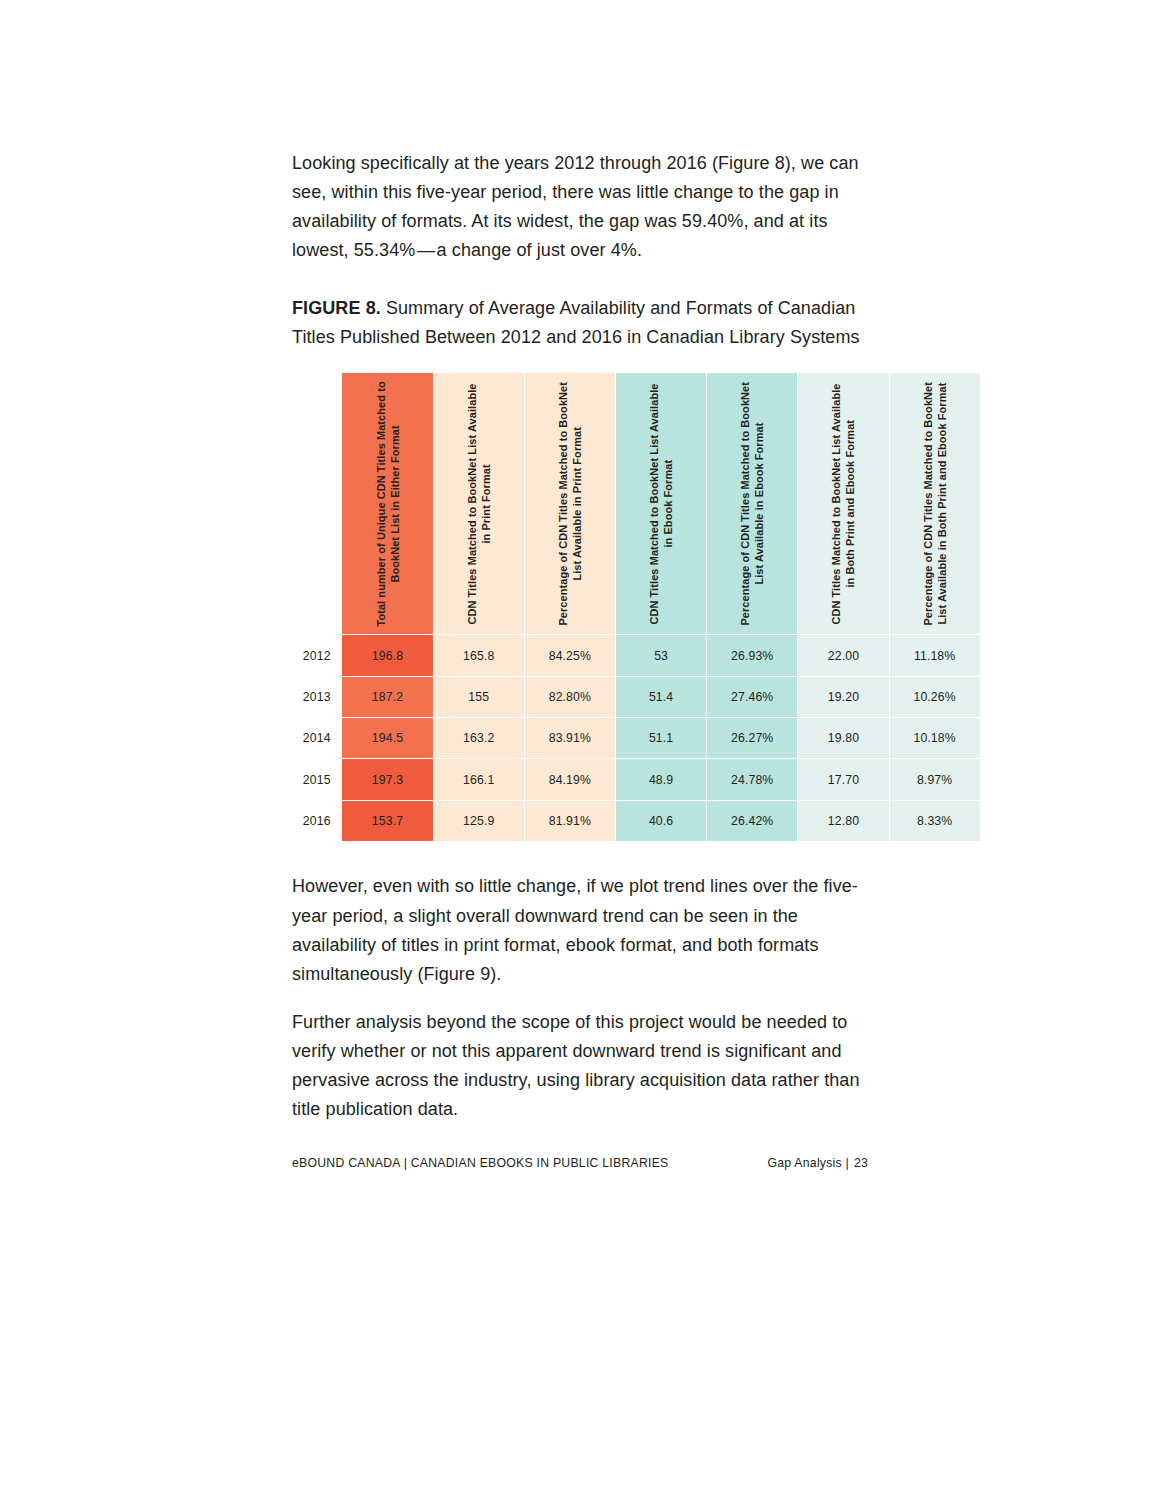Looking specifically at the years 2012 through 2016 (Figure 8), we can see, within this five-year period, there was little change to the gap in availability of formats. At its widest, the gap was 59.40%, and at its lowest, 55.34% — a change of just over 4%.
FIGURE 8. Summary of Average Availability and Formats of Canadian Titles Published Between 2012 and 2016 in Canadian Library Systems
| | Total number of Unique CDN Titles Matched to BookNet List in Either Format | CDN Titles Matched to BookNet List Available in Print Format | Percentage of CDN Titles Matched to BookNet List Available in Print Format | CDN Titles Matched to BookNet List Available in Ebook Format | Percentage of CDN Titles Matched to BookNet List Available in Ebook Format | CDN Titles Matched to BookNet List Available in Both Print and Ebook Format | Percentage of CDN Titles Matched to BookNet List Available in Both Print and Ebook Format |
| --- | --- | --- | --- | --- | --- | --- | --- |
| 2012 | 196.8 | 165.8 | 84.25% | 53 | 26.93% | 22.00 | 11.18% |
| 2013 | 187.2 | 155 | 82.80% | 51.4 | 27.46% | 19.20 | 10.26% |
| 2014 | 194.5 | 163.2 | 83.91% | 51.1 | 26.27% | 19.80 | 10.18% |
| 2015 | 197.3 | 166.1 | 84.19% | 48.9 | 24.78% | 17.70 | 8.97% |
| 2016 | 153.7 | 125.9 | 81.91% | 40.6 | 26.42% | 12.80 | 8.33% |
However, even with so little change, if we plot trend lines over the five-year period, a slight overall downward trend can be seen in the availability of titles in print format, ebook format, and both formats simultaneously (Figure 9).
Further analysis beyond the scope of this project would be needed to verify whether or not this apparent downward trend is significant and pervasive across the industry, using library acquisition data rather than title publication data.
eBOUND CANADA | CANADIAN EBOOKS IN PUBLIC LIBRARIES
Gap Analysis | 23